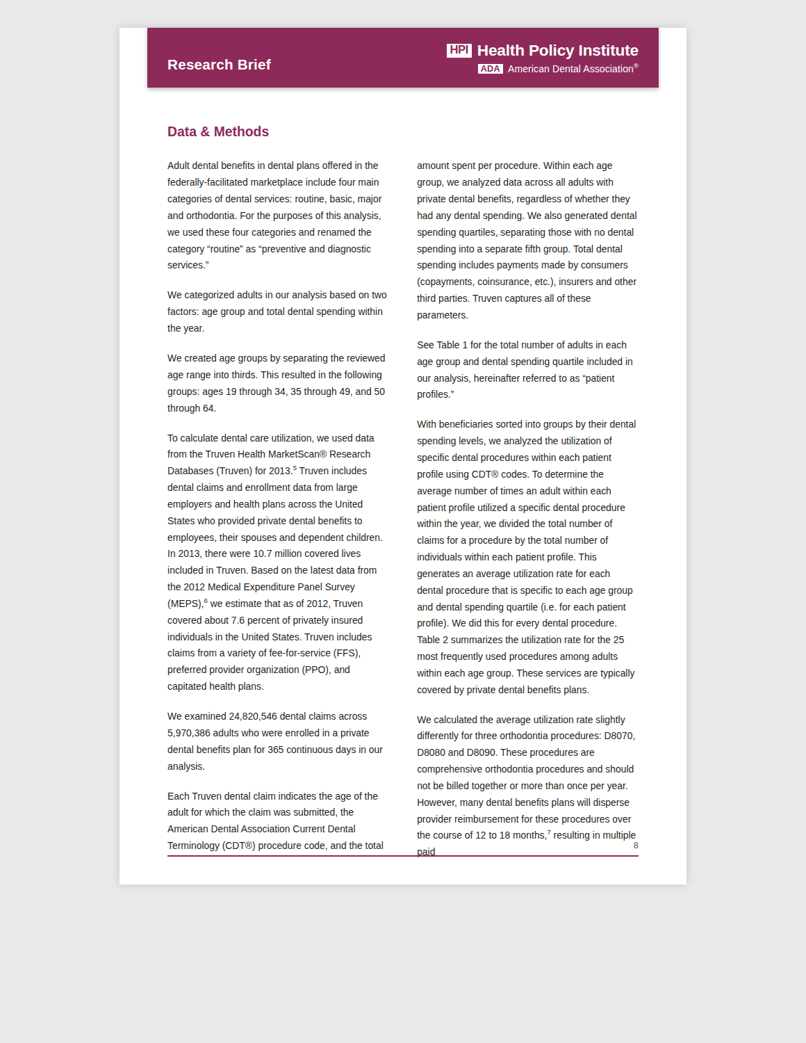Research Brief
HPI Health Policy Institute
ADA American Dental Association®
Data & Methods
Adult dental benefits in dental plans offered in the federally-facilitated marketplace include four main categories of dental services: routine, basic, major and orthodontia. For the purposes of this analysis, we used these four categories and renamed the category “routine” as “preventive and diagnostic services.”
We categorized adults in our analysis based on two factors: age group and total dental spending within the year.
We created age groups by separating the reviewed age range into thirds. This resulted in the following groups: ages 19 through 34, 35 through 49, and 50 through 64.
To calculate dental care utilization, we used data from the Truven Health MarketScan® Research Databases (Truven) for 2013.5 Truven includes dental claims and enrollment data from large employers and health plans across the United States who provided private dental benefits to employees, their spouses and dependent children. In 2013, there were 10.7 million covered lives included in Truven. Based on the latest data from the 2012 Medical Expenditure Panel Survey (MEPS),6 we estimate that as of 2012, Truven covered about 7.6 percent of privately insured individuals in the United States. Truven includes claims from a variety of fee-for-service (FFS), preferred provider organization (PPO), and capitated health plans.
We examined 24,820,546 dental claims across 5,970,386 adults who were enrolled in a private dental benefits plan for 365 continuous days in our analysis.
Each Truven dental claim indicates the age of the adult for which the claim was submitted, the American Dental Association Current Dental Terminology (CDT®) procedure code, and the total amount spent per procedure. Within each age group, we analyzed data across all adults with private dental benefits, regardless of whether they had any dental spending. We also generated dental spending quartiles, separating those with no dental spending into a separate fifth group. Total dental spending includes payments made by consumers (copayments, coinsurance, etc.), insurers and other third parties. Truven captures all of these parameters.
See Table 1 for the total number of adults in each age group and dental spending quartile included in our analysis, hereinafter referred to as “patient profiles.”
With beneficiaries sorted into groups by their dental spending levels, we analyzed the utilization of specific dental procedures within each patient profile using CDT® codes. To determine the average number of times an adult within each patient profile utilized a specific dental procedure within the year, we divided the total number of claims for a procedure by the total number of individuals within each patient profile. This generates an average utilization rate for each dental procedure that is specific to each age group and dental spending quartile (i.e. for each patient profile). We did this for every dental procedure. Table 2 summarizes the utilization rate for the 25 most frequently used procedures among adults within each age group. These services are typically covered by private dental benefits plans.
We calculated the average utilization rate slightly differently for three orthodontia procedures: D8070, D8080 and D8090. These procedures are comprehensive orthodontia procedures and should not be billed together or more than once per year. However, many dental benefits plans will disperse provider reimbursement for these procedures over the course of 12 to 18 months,7 resulting in multiple paid
8